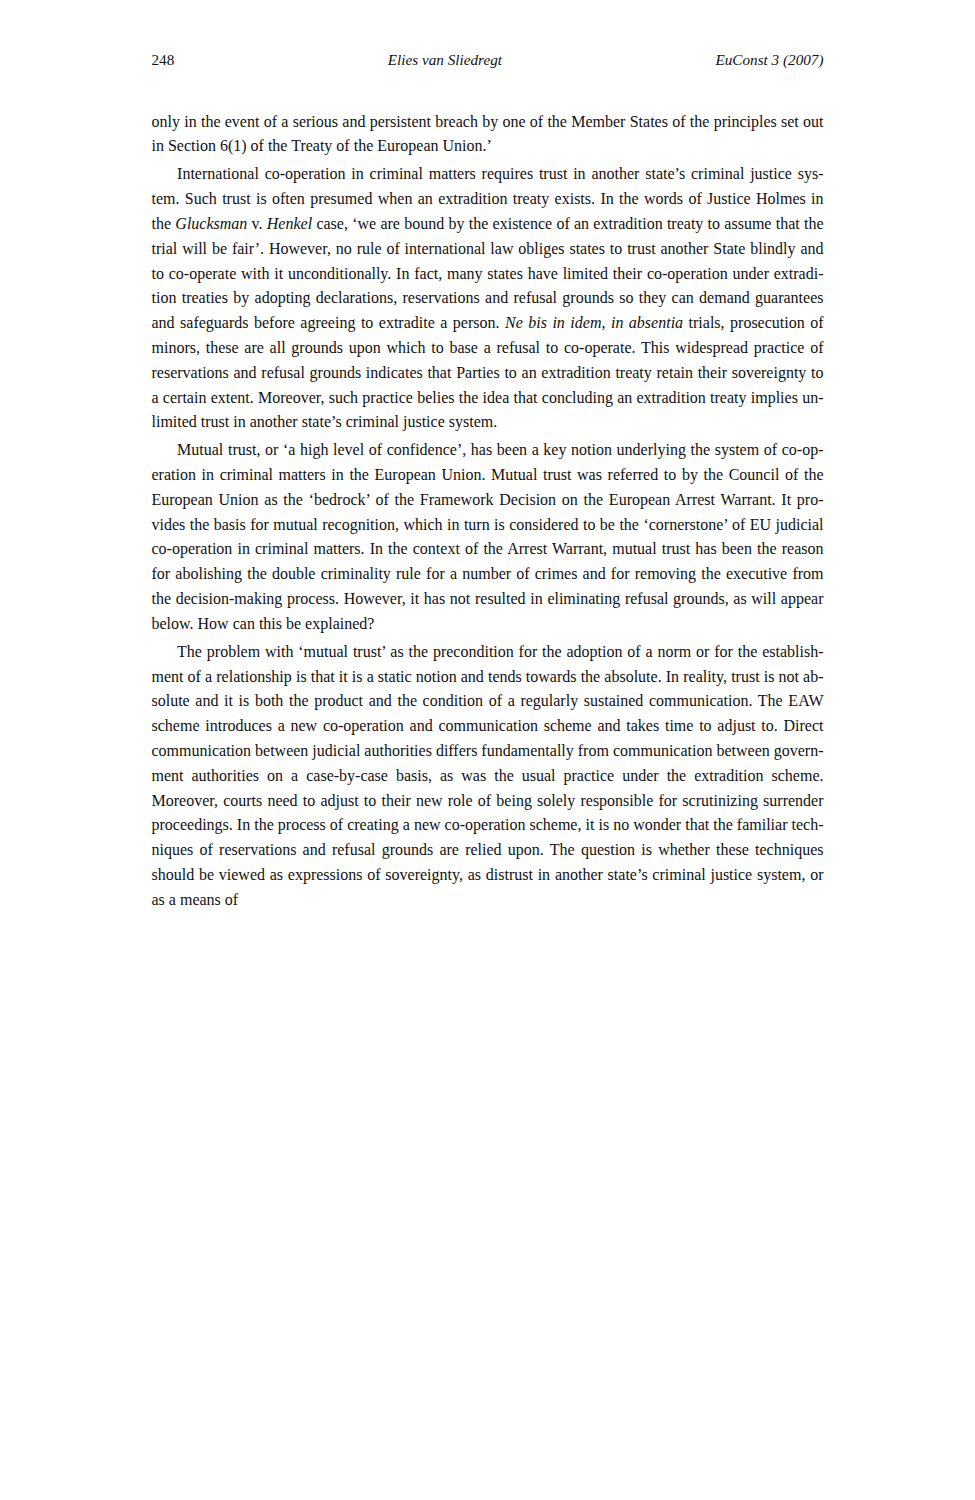248 Elies van Sliedregt EuConst 3 (2007)
only in the event of a serious and persistent breach by one of the Member States of the principles set out in Section 6(1) of the Treaty of the European Union.’
International co-operation in criminal matters requires trust in another state’s criminal justice system. Such trust is often presumed when an extradition treaty exists. In the words of Justice Holmes in the Glucksman v. Henkel case, ‘we are bound by the existence of an extradition treaty to assume that the trial will be fair’. However, no rule of international law obliges states to trust another State blindly and to co-operate with it unconditionally. In fact, many states have limited their co-operation under extradition treaties by adopting declarations, reservations and refusal grounds so they can demand guarantees and safeguards before agreeing to extradite a person. Ne bis in idem, in absentia trials, prosecution of minors, these are all grounds upon which to base a refusal to co-operate. This widespread practice of reservations and refusal grounds indicates that Parties to an extradition treaty retain their sovereignty to a certain extent. Moreover, such practice belies the idea that concluding an extradition treaty implies unlimited trust in another state’s criminal justice system.
Mutual trust, or ‘a high level of confidence’, has been a key notion underlying the system of co-operation in criminal matters in the European Union. Mutual trust was referred to by the Council of the European Union as the ‘bedrock’ of the Framework Decision on the European Arrest Warrant. It provides the basis for mutual recognition, which in turn is considered to be the ‘cornerstone’ of EU judicial co-operation in criminal matters. In the context of the Arrest Warrant, mutual trust has been the reason for abolishing the double criminality rule for a number of crimes and for removing the executive from the decision-making process. However, it has not resulted in eliminating refusal grounds, as will appear below. How can this be explained?
The problem with ‘mutual trust’ as the precondition for the adoption of a norm or for the establishment of a relationship is that it is a static notion and tends towards the absolute. In reality, trust is not absolute and it is both the product and the condition of a regularly sustained communication. The EAW scheme introduces a new co-operation and communication scheme and takes time to adjust to. Direct communication between judicial authorities differs fundamentally from communication between government authorities on a case-by-case basis, as was the usual practice under the extradition scheme. Moreover, courts need to adjust to their new role of being solely responsible for scrutinizing surrender proceedings. In the process of creating a new co-operation scheme, it is no wonder that the familiar techniques of reservations and refusal grounds are relied upon. The question is whether these techniques should be viewed as expressions of sovereignty, as distrust in another state’s criminal justice system, or as a means of